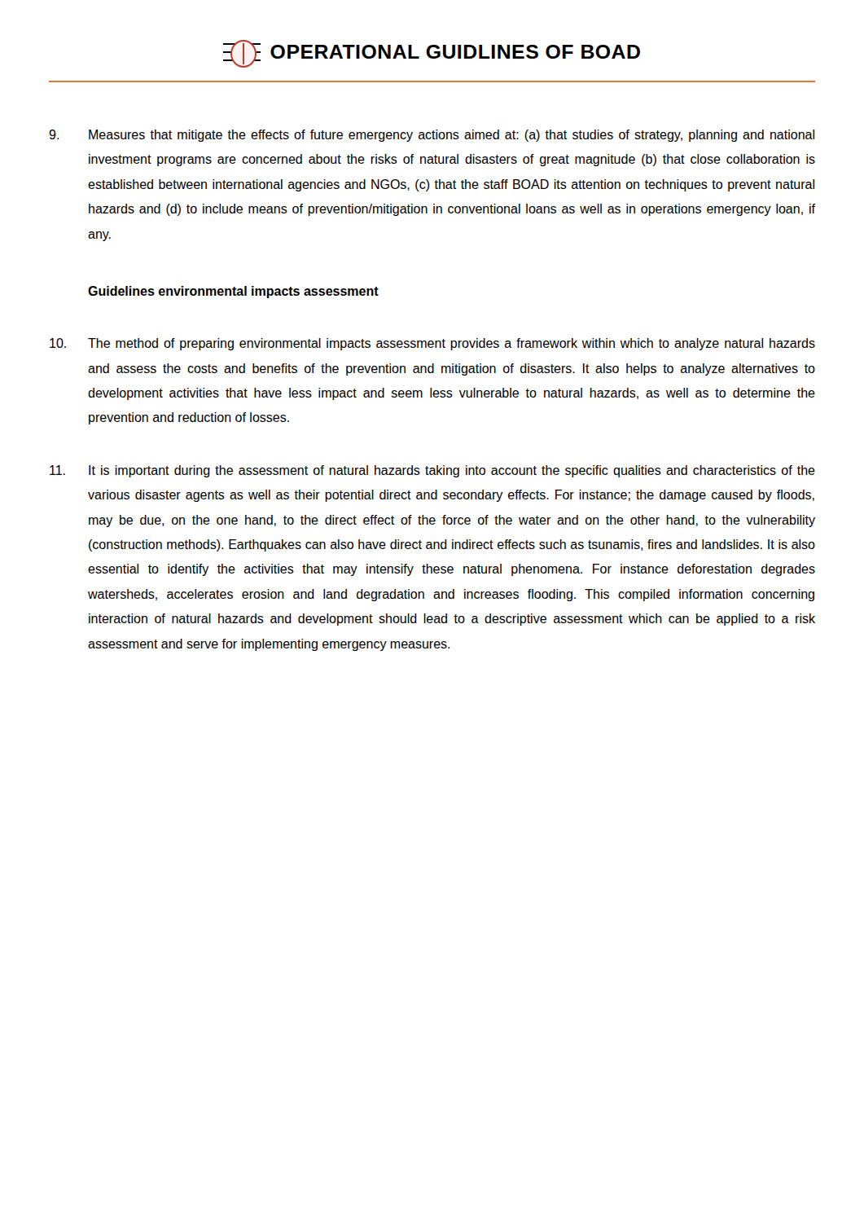OPERATIONAL GUIDLINES OF BOAD
Measures that mitigate the effects of future emergency actions aimed at: (a) that studies of strategy, planning and national investment programs are concerned about the risks of natural disasters of great magnitude (b) that close collaboration is established between international agencies and NGOs, (c) that the staff BOAD its attention on techniques to prevent natural hazards and (d) to include means of prevention/mitigation in conventional loans as well as in operations emergency loan, if any.
Guidelines environmental impacts assessment
The method of preparing environmental impacts assessment provides a framework within which to analyze natural hazards and assess the costs and benefits of the prevention and mitigation of disasters. It also helps to analyze alternatives to development activities that have less impact and seem less vulnerable to natural hazards, as well as to determine the prevention and reduction of losses.
It is important during the assessment of natural hazards taking into account the specific qualities and characteristics of the various disaster agents as well as their potential direct and secondary effects. For instance; the damage caused by floods, may be due, on the one hand, to the direct effect of the force of the water and on the other hand, to the vulnerability (construction methods). Earthquakes can also have direct and indirect effects such as tsunamis, fires and landslides. It is also essential to identify the activities that may intensify these natural phenomena. For instance deforestation degrades watersheds, accelerates erosion and land degradation and increases flooding. This compiled information concerning interaction of natural hazards and development should lead to a descriptive assessment which can be applied to a risk assessment and serve for implementing emergency measures.